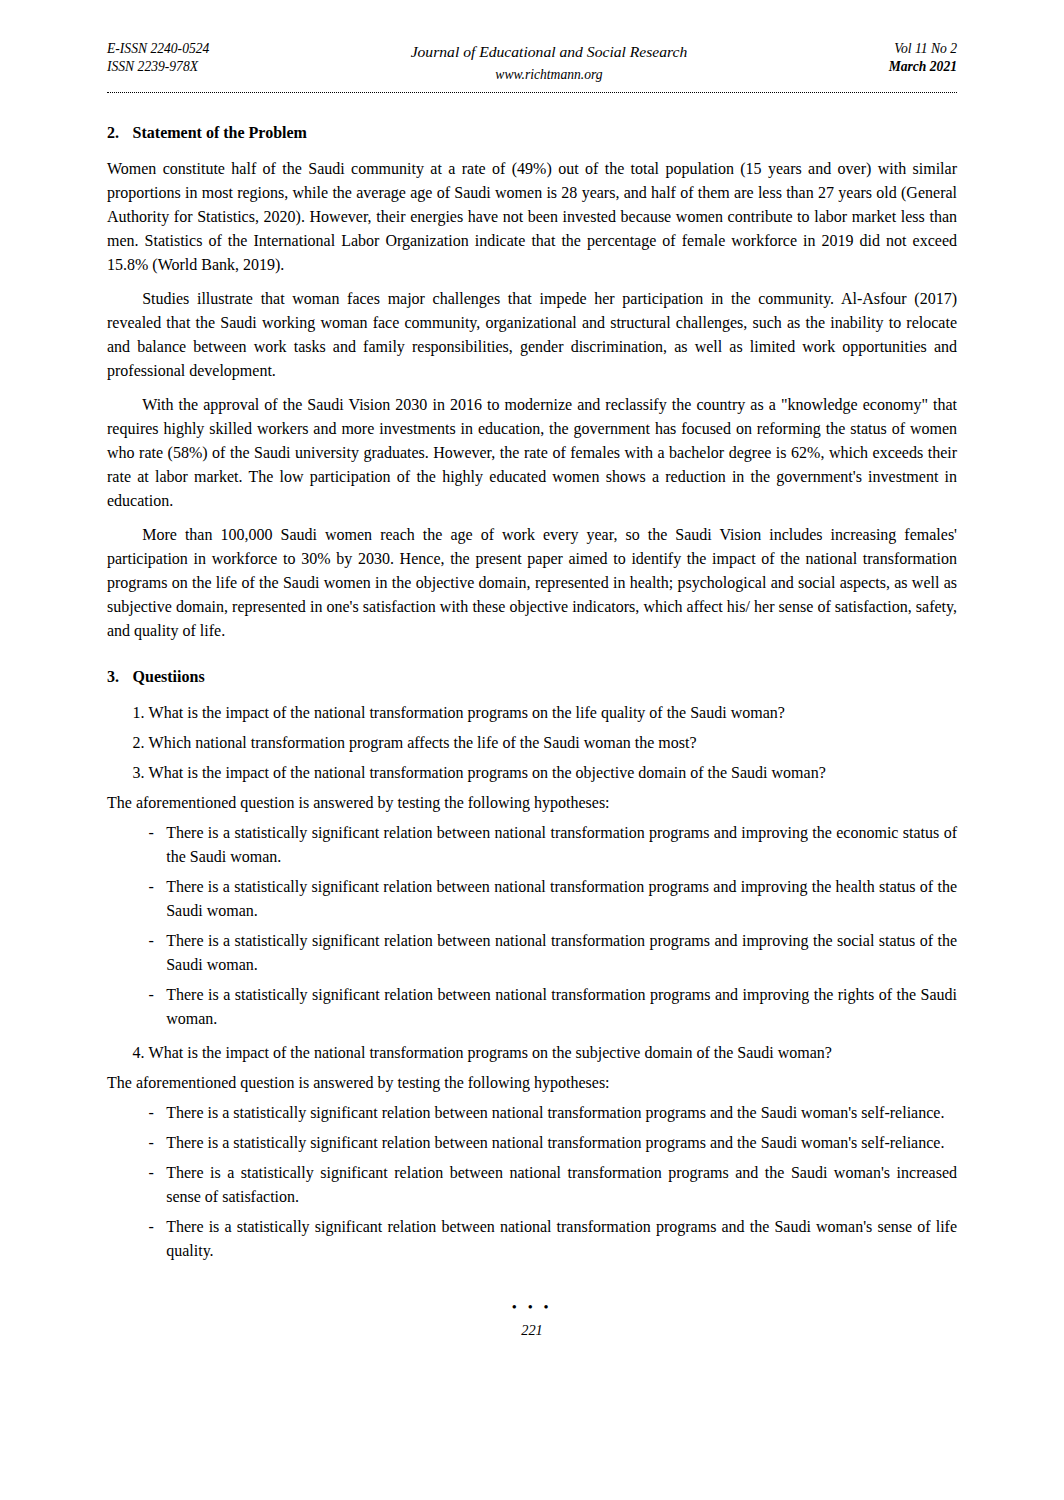E-ISSN 2240-0524
ISSN 2239-978X
Journal of Educational and Social Research www.richtmann.org
Vol 11 No 2
March 2021
2. Statement of the Problem
Women constitute half of the Saudi community at a rate of (49%) out of the total population (15 years and over) with similar proportions in most regions, while the average age of Saudi women is 28 years, and half of them are less than 27 years old (General Authority for Statistics, 2020). However, their energies have not been invested because women contribute to labor market less than men. Statistics of the International Labor Organization indicate that the percentage of female workforce in 2019 did not exceed 15.8% (World Bank, 2019).
Studies illustrate that woman faces major challenges that impede her participation in the community. Al-Asfour (2017) revealed that the Saudi working woman face community, organizational and structural challenges, such as the inability to relocate and balance between work tasks and family responsibilities, gender discrimination, as well as limited work opportunities and professional development.
With the approval of the Saudi Vision 2030 in 2016 to modernize and reclassify the country as a "knowledge economy" that requires highly skilled workers and more investments in education, the government has focused on reforming the status of women who rate (58%) of the Saudi university graduates. However, the rate of females with a bachelor degree is 62%, which exceeds their rate at labor market. The low participation of the highly educated women shows a reduction in the government's investment in education.
More than 100,000 Saudi women reach the age of work every year, so the Saudi Vision includes increasing females' participation in workforce to 30% by 2030. Hence, the present paper aimed to identify the impact of the national transformation programs on the life of the Saudi women in the objective domain, represented in health; psychological and social aspects, as well as subjective domain, represented in one's satisfaction with these objective indicators, which affect his/ her sense of satisfaction, safety, and quality of life.
3. Questiions
What is the impact of the national transformation programs on the life quality of the Saudi woman?
Which national transformation program affects the life of the Saudi woman the most?
What is the impact of the national transformation programs on the objective domain of the Saudi woman?
The aforementioned question is answered by testing the following hypotheses:
There is a statistically significant relation between national transformation programs and improving the economic status of the Saudi woman.
There is a statistically significant relation between national transformation programs and improving the health status of the Saudi woman.
There is a statistically significant relation between national transformation programs and improving the social status of the Saudi woman.
There is a statistically significant relation between national transformation programs and improving the rights of the Saudi woman.
What is the impact of the national transformation programs on the subjective domain of the Saudi woman?
The aforementioned question is answered by testing the following hypotheses:
There is a statistically significant relation between national transformation programs and the Saudi woman's self-reliance.
There is a statistically significant relation between national transformation programs and the Saudi woman's self-reliance.
There is a statistically significant relation between national transformation programs and the Saudi woman's increased sense of satisfaction.
There is a statistically significant relation between national transformation programs and the Saudi woman's sense of life quality.
• • • 221